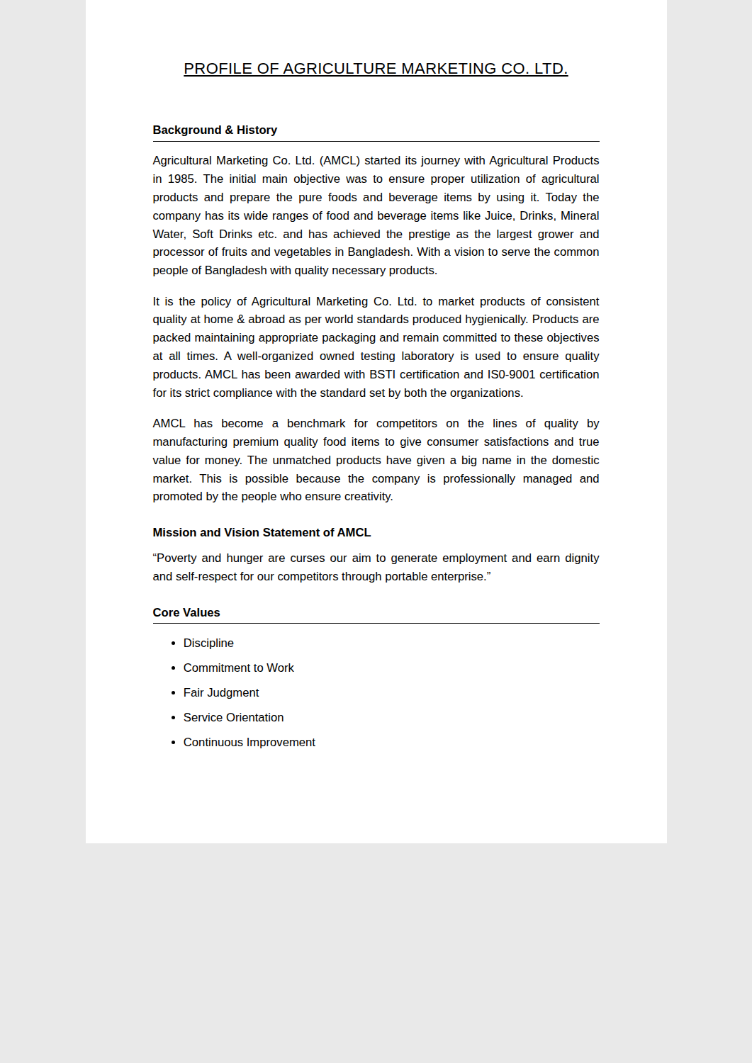PROFILE OF AGRICULTURE MARKETING CO. LTD.
Background & History
Agricultural Marketing Co. Ltd. (AMCL) started its journey with Agricultural Products in 1985. The initial main objective was to ensure proper utilization of agricultural products and prepare the pure foods and beverage items by using it. Today the company has its wide ranges of food and beverage items like Juice, Drinks, Mineral Water, Soft Drinks etc. and has achieved the prestige as the largest grower and processor of fruits and vegetables in Bangladesh. With a vision to serve the common people of Bangladesh with quality necessary products.
It is the policy of Agricultural Marketing Co. Ltd. to market products of consistent quality at home & abroad as per world standards produced hygienically. Products are packed maintaining appropriate packaging and remain committed to these objectives at all times. A well-organized owned testing laboratory is used to ensure quality products. AMCL has been awarded with BSTI certification and IS0-9001 certification for its strict compliance with the standard set by both the organizations.
AMCL has become a benchmark for competitors on the lines of quality by manufacturing premium quality food items to give consumer satisfactions and true value for money. The unmatched products have given a big name in the domestic market. This is possible because the company is professionally managed and promoted by the people who ensure creativity.
Mission and Vision Statement of AMCL
“Poverty and hunger are curses our aim to generate employment and earn dignity and self-respect for our competitors through portable enterprise.”
Core Values
Discipline
Commitment to Work
Fair Judgment
Service Orientation
Continuous Improvement